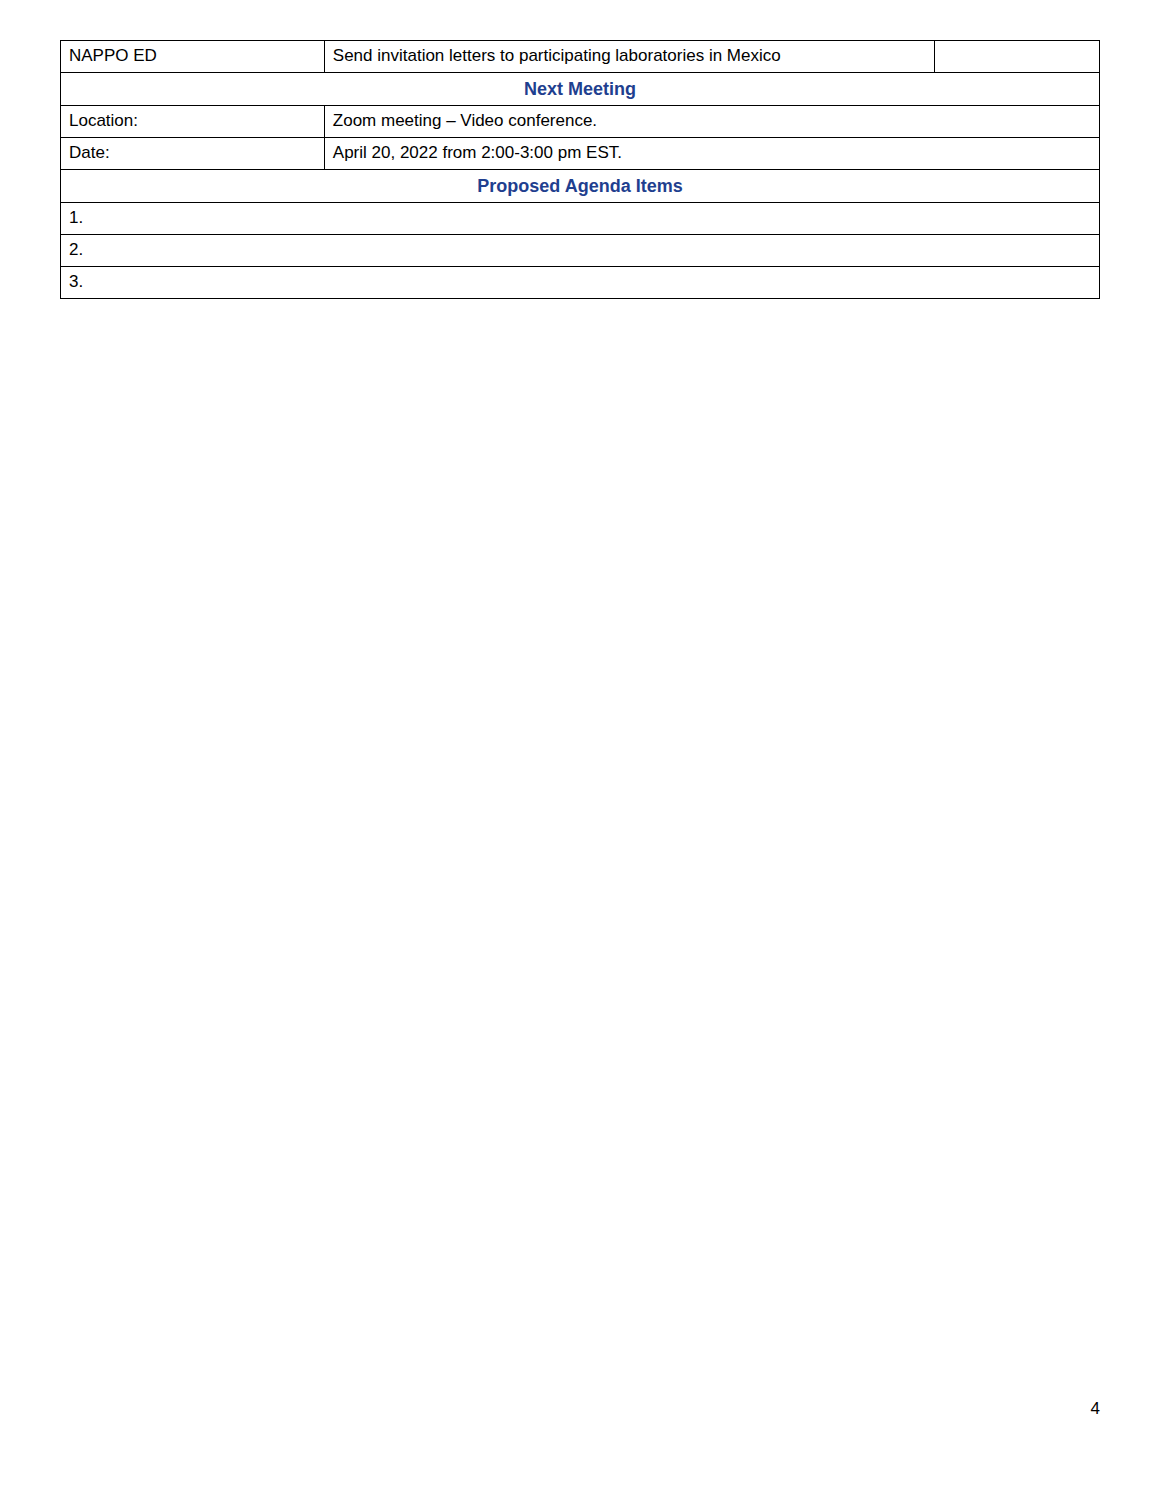| NAPPO ED | Send invitation letters to participating laboratories in Mexico | |
| Next Meeting |
| Location: | Zoom meeting – Video conference. |
| Date: | April 20, 2022 from 2:00-3:00 pm EST. |
| Proposed Agenda Items |
| 1. |
| 2. |
| 3. |
4